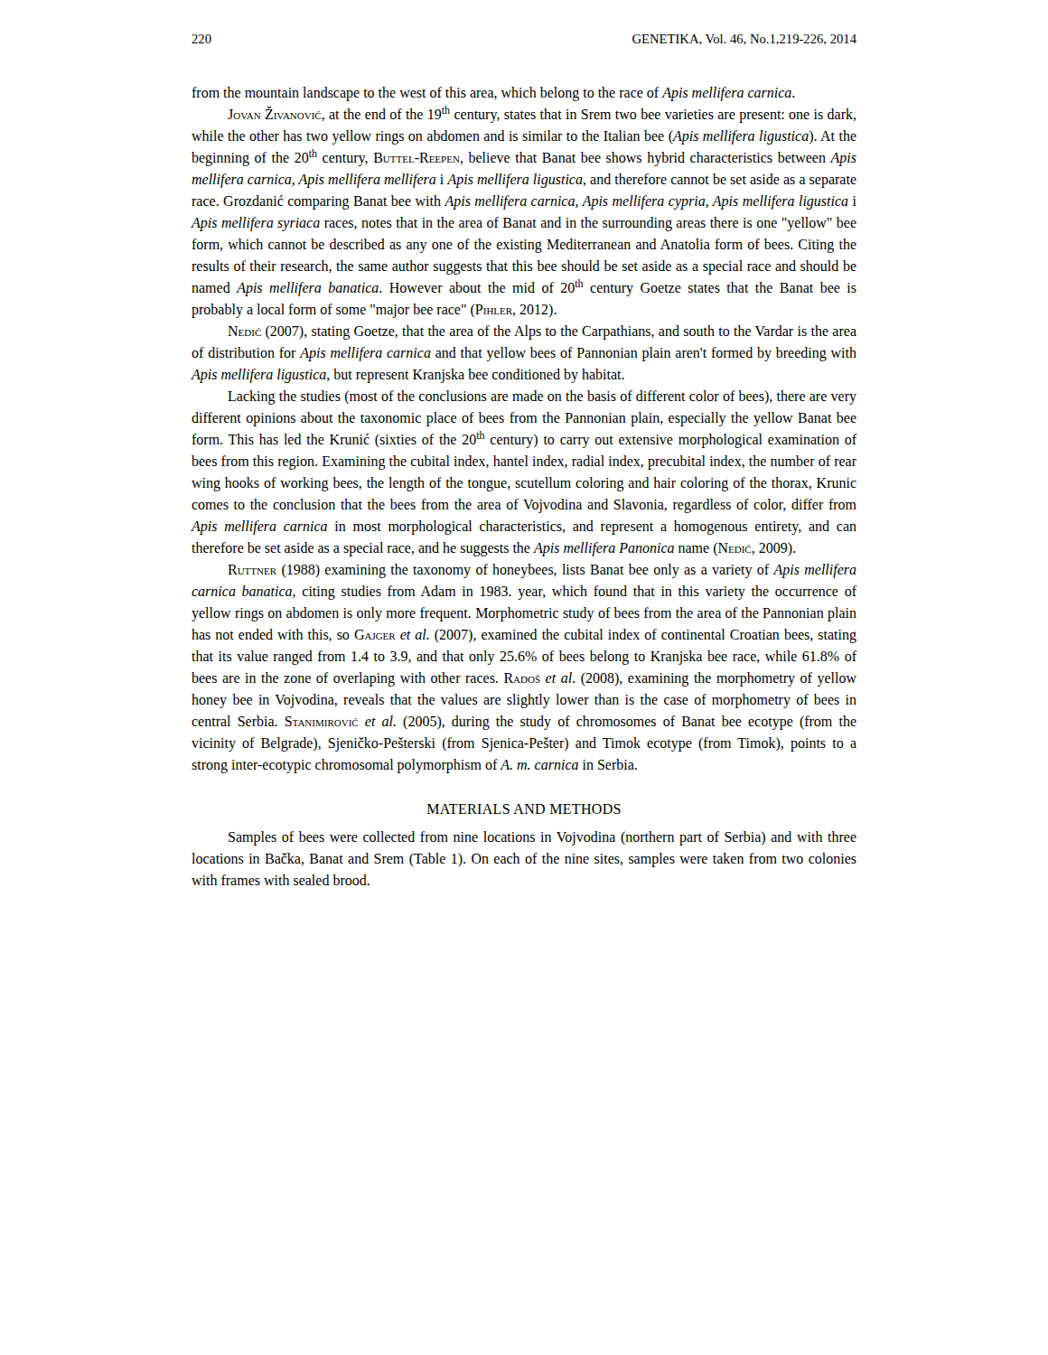220 GENETIKA, Vol. 46, No.1,219-226, 2014
from the mountain landscape to the west of this area, which belong to the race of Apis mellifera carnica.
Jovan Živanović, at the end of the 19th century, states that in Srem two bee varieties are present: one is dark, while the other has two yellow rings on abdomen and is similar to the Italian bee (Apis mellifera ligustica). At the beginning of the 20th century, Buttel-Reepen, believe that Banat bee shows hybrid characteristics between Apis mellifera carnica, Apis mellifera mellifera i Apis mellifera ligustica, and therefore cannot be set aside as a separate race. Grozdanić comparing Banat bee with Apis mellifera carnica, Apis mellifera cypria, Apis mellifera ligustica i Apis mellifera syriaca races, notes that in the area of Banat and in the surrounding areas there is one "yellow" bee form, which cannot be described as any one of the existing Mediterranean and Anatolia form of bees. Citing the results of their research, the same author suggests that this bee should be set aside as a special race and should be named Apis mellifera banatica. However about the mid of 20th century Goetze states that the Banat bee is probably a local form of some "major bee race" (Pihler, 2012).
Nedić (2007), stating Goetze, that the area of the Alps to the Carpathians, and south to the Vardar is the area of distribution for Apis mellifera carnica and that yellow bees of Pannonian plain aren't formed by breeding with Apis mellifera ligustica, but represent Kranjska bee conditioned by habitat.
Lacking the studies (most of the conclusions are made on the basis of different color of bees), there are very different opinions about the taxonomic place of bees from the Pannonian plain, especially the yellow Banat bee form. This has led the Krunić (sixties of the 20th century) to carry out extensive morphological examination of bees from this region. Examining the cubital index, hantel index, radial index, precubital index, the number of rear wing hooks of working bees, the length of the tongue, scutellum coloring and hair coloring of the thorax, Krunic comes to the conclusion that the bees from the area of Vojvodina and Slavonia, regardless of color, differ from Apis mellifera carnica in most morphological characteristics, and represent a homogenous entirety, and can therefore be set aside as a special race, and he suggests the Apis mellifera Panonica name (Nedić, 2009).
Ruttner (1988) examining the taxonomy of honeybees, lists Banat bee only as a variety of Apis mellifera carnica banatica, citing studies from Adam in 1983. year, which found that in this variety the occurrence of yellow rings on abdomen is only more frequent. Morphometric study of bees from the area of the Pannonian plain has not ended with this, so Gajger et al. (2007), examined the cubital index of continental Croatian bees, stating that its value ranged from 1.4 to 3.9, and that only 25.6% of bees belong to Kranjska bee race, while 61.8% of bees are in the zone of overlaping with other races. Radoš et al. (2008), examining the morphometry of yellow honey bee in Vojvodina, reveals that the values are slightly lower than is the case of morphometry of bees in central Serbia. Stanimirović et al. (2005), during the study of chromosomes of Banat bee ecotype (from the vicinity of Belgrade), Sjeničko-Pešterski (from Sjenica-Pešter) and Timok ecotype (from Timok), points to a strong inter-ecotypic chromosomal polymorphism of A. m. carnica in Serbia.
Materials and Methods
Samples of bees were collected from nine locations in Vojvodina (northern part of Serbia) and with three locations in Bačka, Banat and Srem (Table 1). On each of the nine sites, samples were taken from two colonies with frames with sealed brood.